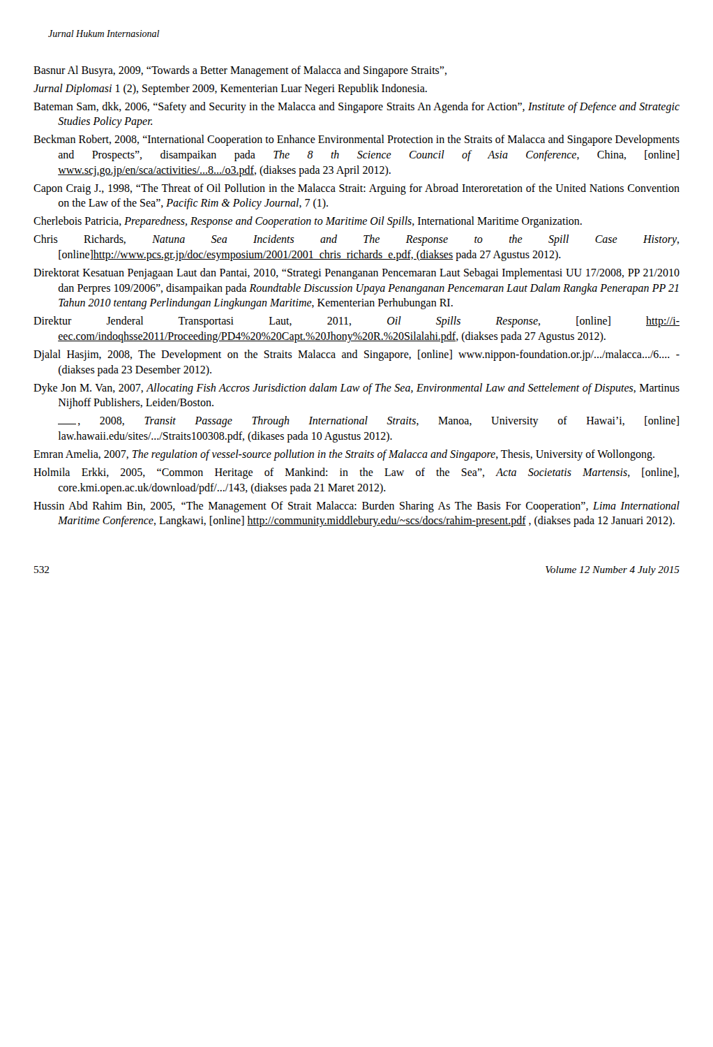Jurnal Hukum Internasional
Basnur Al Busyra, 2009, “Towards a Better Management of Malacca and Singapore Straits”,
Jurnal Diplomasi 1 (2), September 2009, Kementerian Luar Negeri Republik Indonesia.
Bateman Sam, dkk, 2006, “Safety and Security in the Malacca and Singapore Straits An Agenda for Action”, Institute of Defence and Strategic Studies Policy Paper.
Beckman Robert, 2008, “International Cooperation to Enhance Environmental Protection in the Straits of Malacca and Singapore Developments and Prospects”, disampaikan pada The 8 th Science Council of Asia Conference, China, [online] www.scj.go.jp/en/sca/activities/...8.../o3.pdf, (diakses pada 23 April 2012).
Capon Craig J., 1998, “The Threat of Oil Pollution in the Malacca Strait: Arguing for Abroad Interoretation of the United Nations Convention on the Law of the Sea”, Pacific Rim & Policy Journal, 7 (1).
Cherlebois Patricia, Preparedness, Response and Cooperation to Maritime Oil Spills, International Maritime Organization.
Chris Richards, Natuna Sea Incidents and The Response to the Spill Case History, [online]http://www.pcs.gr.jp/doc/esymposium/2001/2001_chris_richards_e.pdf, (diakses pada 27 Agustus 2012).
Direktorat Kesatuan Penjagaan Laut dan Pantai, 2010, “Strategi Penanganan Pencemaran Laut Sebagai Implementasi UU 17/2008, PP 21/2010 dan Perpres 109/2006”, disampaikan pada Roundtable Discussion Upaya Penanganan Pencemaran Laut Dalam Rangka Penerapan PP 21 Tahun 2010 tentang Perlindungan Lingkungan Maritime, Kementerian Perhubungan RI.
Direktur Jenderal Transportasi Laut, 2011, Oil Spills Response, [online] http://i- eec.com/indoqhsse2011/Proceeding/PD4%20%20Capt.%20Jhony%20R.%20Silalahi.pdf, (diakses pada 27 Agustus 2012).
Djalal Hasjim, 2008, The Development on the Straits Malacca and Singapore, [online] www.nippon-foundation.or.jp/.../malacca.../6.... - (diakses pada 23 Desember 2012).
Dyke Jon M. Van, 2007, Allocating Fish Accros Jurisdiction dalam Law of The Sea, Environmental Law and Settelement of Disputes, Martinus Nijhoff Publishers, Leiden/Boston.
, 2008, Transit Passage Through International Straits, Manoa, University of Hawai’i, [online] law.hawaii.edu/sites/.../Straits100308.pdf, (dikases pada 10 Agustus 2012).
Emran Amelia, 2007, The regulation of vessel-source pollution in the Straits of Malacca and Singapore, Thesis, University of Wollongong.
Holmila Erkki, 2005, “Common Heritage of Mankind: in the Law of the Sea”, Acta Societatis Martensis, [online], core.kmi.open.ac.uk/download/pdf/.../143, (diakses pada 21 Maret 2012).
Hussin Abd Rahim Bin, 2005, “The Management Of Strait Malacca: Burden Sharing As The Basis For Cooperation”, Lima International Maritime Conference, Langkawi, [online] http://community.middlebury.edu/~scs/docs/rahim-present.pdf , (diakses pada 12 Januari 2012).
532 Volume 12 Number 4 July 2015